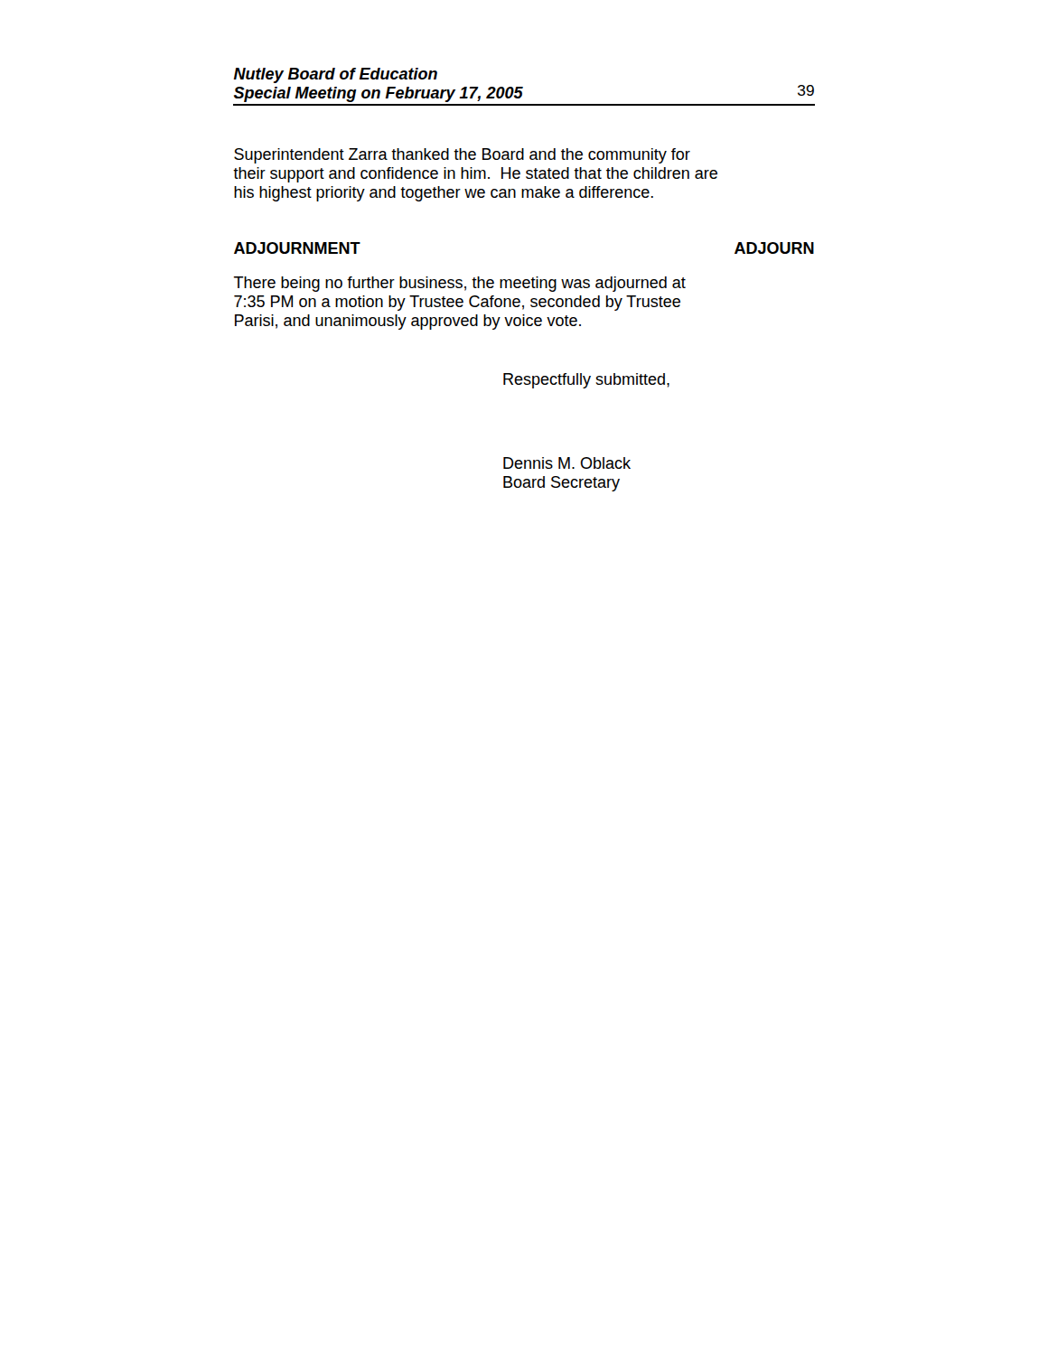Nutley Board of Education
Special Meeting on February 17, 2005
39
Superintendent Zarra thanked the Board and the community for their support and confidence in him. He stated that the children are his highest priority and together we can make a difference.
ADJOURNMENT
ADJOURN
There being no further business, the meeting was adjourned at 7:35 PM on a motion by Trustee Cafone, seconded by Trustee Parisi, and unanimously approved by voice vote.
Respectfully submitted,
Dennis M. Oblack
Board Secretary